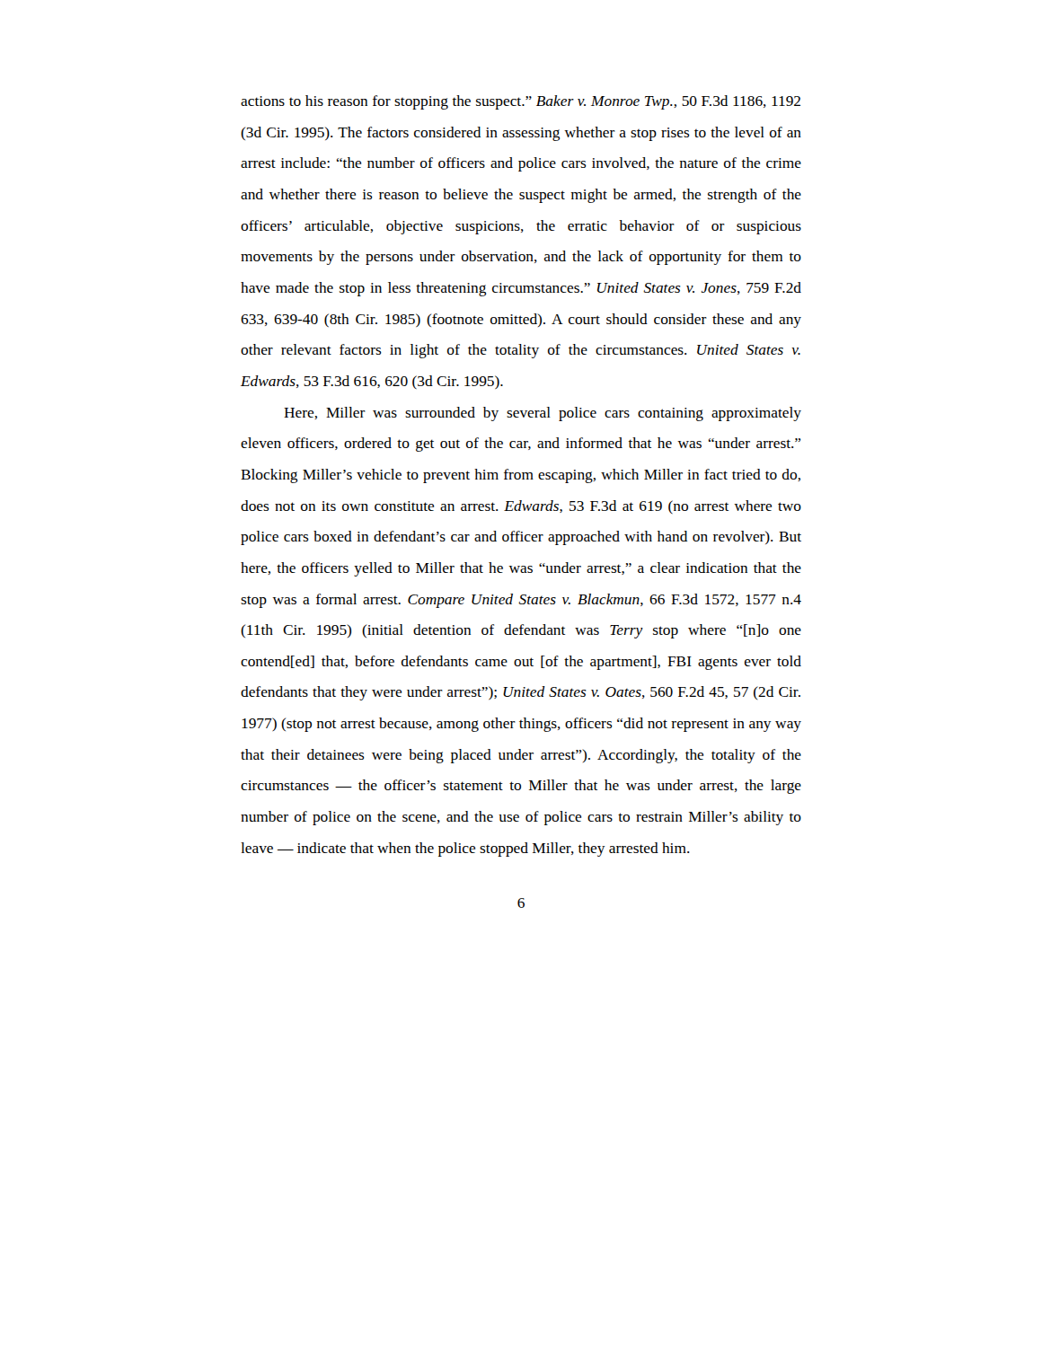actions to his reason for stopping the suspect.” Baker v. Monroe Twp., 50 F.3d 1186, 1192 (3d Cir. 1995). The factors considered in assessing whether a stop rises to the level of an arrest include: “the number of officers and police cars involved, the nature of the crime and whether there is reason to believe the suspect might be armed, the strength of the officers’ articulable, objective suspicions, the erratic behavior of or suspicious movements by the persons under observation, and the lack of opportunity for them to have made the stop in less threatening circumstances.” United States v. Jones, 759 F.2d 633, 639-40 (8th Cir. 1985) (footnote omitted). A court should consider these and any other relevant factors in light of the totality of the circumstances. United States v. Edwards, 53 F.3d 616, 620 (3d Cir. 1995).
Here, Miller was surrounded by several police cars containing approximately eleven officers, ordered to get out of the car, and informed that he was “under arrest.” Blocking Miller’s vehicle to prevent him from escaping, which Miller in fact tried to do, does not on its own constitute an arrest. Edwards, 53 F.3d at 619 (no arrest where two police cars boxed in defendant’s car and officer approached with hand on revolver). But here, the officers yelled to Miller that he was “under arrest,” a clear indication that the stop was a formal arrest. Compare United States v. Blackmun, 66 F.3d 1572, 1577 n.4 (11th Cir. 1995) (initial detention of defendant was Terry stop where “[n]o one contend[ed] that, before defendants came out [of the apartment], FBI agents ever told defendants that they were under arrest”); United States v. Oates, 560 F.2d 45, 57 (2d Cir. 1977) (stop not arrest because, among other things, officers “did not represent in any way that their detainees were being placed under arrest”). Accordingly, the totality of the circumstances — the officer’s statement to Miller that he was under arrest, the large number of police on the scene, and the use of police cars to restrain Miller’s ability to leave — indicate that when the police stopped Miller, they arrested him.
6